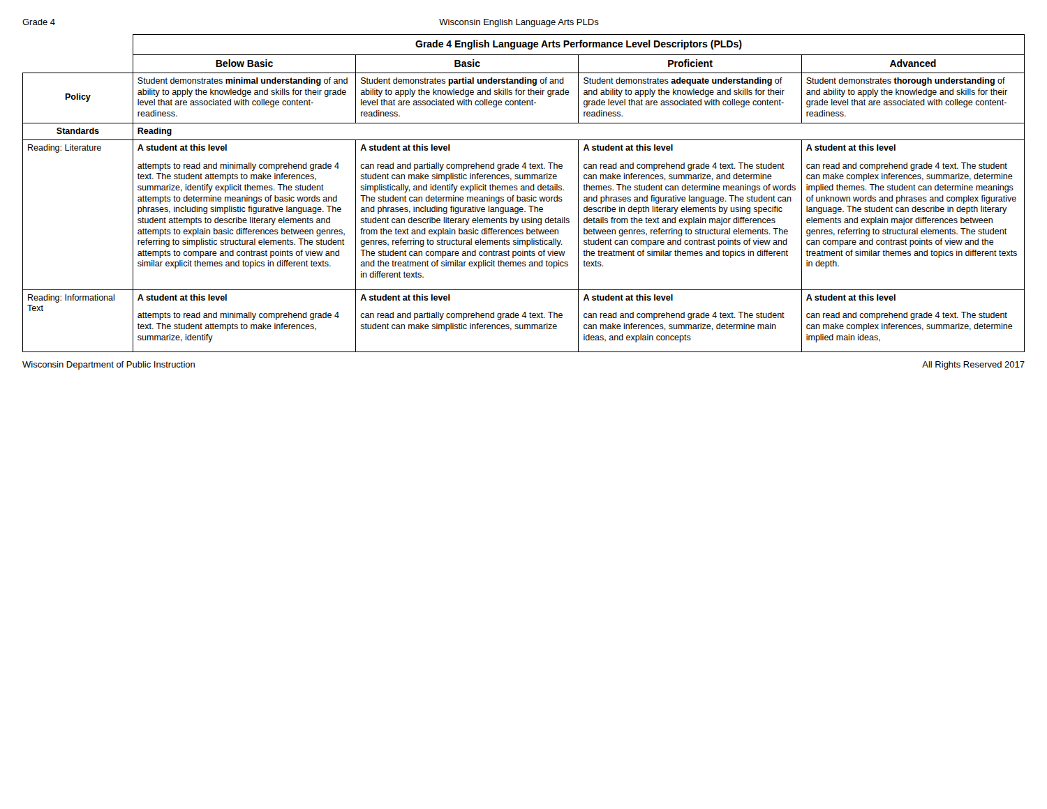Grade 4
Wisconsin English Language Arts PLDs
| | Grade 4 English Language Arts Performance Level Descriptors (PLDs) |
| --- | --- |
| | Below Basic | Basic | Proficient | Advanced |
| Policy | Student demonstrates minimal understanding of and ability to apply the knowledge and skills for their grade level that are associated with college content-readiness. | Student demonstrates partial understanding of and ability to apply the knowledge and skills for their grade level that are associated with college content-readiness. | Student demonstrates adequate understanding of and ability to apply the knowledge and skills for their grade level that are associated with college content-readiness. | Student demonstrates thorough understanding of and ability to apply the knowledge and skills for their grade level that are associated with college content-readiness. |
| Standards | Reading |
| Reading: Literature | A student at this level attempts to read and minimally comprehend grade 4 text. The student attempts to make inferences, summarize, identify explicit themes. The student attempts to determine meanings of basic words and phrases, including simplistic figurative language. The student attempts to describe literary elements and attempts to explain basic differences between genres, referring to simplistic structural elements. The student attempts to compare and contrast points of view and similar explicit themes and topics in different texts. | A student at this level can read and partially comprehend grade 4 text. The student can make simplistic inferences, summarize simplistically, and identify explicit themes and details. The student can determine meanings of basic words and phrases, including figurative language. The student can describe literary elements by using details from the text and explain basic differences between genres, referring to structural elements simplistically. The student can compare and contrast points of view and the treatment of similar explicit themes and topics in different texts. | A student at this level can read and comprehend grade 4 text. The student can make inferences, summarize, and determine themes. The student can determine meanings of words and phrases and figurative language. The student can describe in depth literary elements by using specific details from the text and explain major differences between genres, referring to structural elements. The student can compare and contrast points of view and the treatment of similar themes and topics in different texts. | A student at this level can read and comprehend grade 4 text. The student can make complex inferences, summarize, determine implied themes. The student can determine meanings of unknown words and phrases and complex figurative language. The student can describe in depth literary elements and explain major differences between genres, referring to structural elements. The student can compare and contrast points of view and the treatment of similar themes and topics in different texts in depth. |
| Reading: Informational Text | A student at this level attempts to read and minimally comprehend grade 4 text. The student attempts to make inferences, summarize, identify | A student at this level can read and partially comprehend grade 4 text. The student can make simplistic inferences, summarize | A student at this level can read and comprehend grade 4 text. The student can make inferences, summarize, determine main ideas, and explain concepts | A student at this level can read and comprehend grade 4 text. The student can make complex inferences, summarize, determine implied main ideas, |
Wisconsin Department of Public Instruction
All Rights Reserved 2017